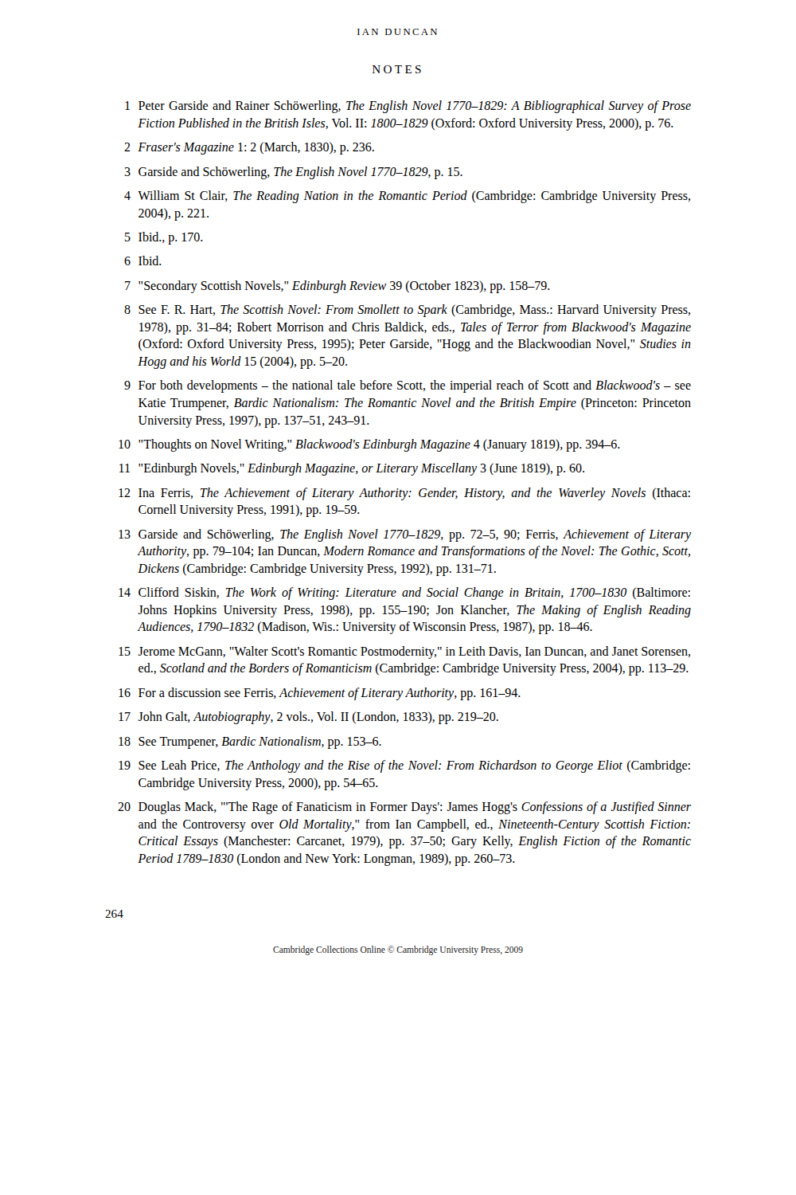Ian Duncan
Notes
Peter Garside and Rainer Schöwerling, The English Novel 1770–1829: A Bibliographical Survey of Prose Fiction Published in the British Isles, Vol. II: 1800–1829 (Oxford: Oxford University Press, 2000), p. 76.
Fraser's Magazine 1: 2 (March, 1830), p. 236.
Garside and Schöwerling, The English Novel 1770–1829, p. 15.
William St Clair, The Reading Nation in the Romantic Period (Cambridge: Cambridge University Press, 2004), p. 221.
Ibid., p. 170.
Ibid.
"Secondary Scottish Novels," Edinburgh Review 39 (October 1823), pp. 158–79.
See F. R. Hart, The Scottish Novel: From Smollett to Spark (Cambridge, Mass.: Harvard University Press, 1978), pp. 31–84; Robert Morrison and Chris Baldick, eds., Tales of Terror from Blackwood's Magazine (Oxford: Oxford University Press, 1995); Peter Garside, "Hogg and the Blackwoodian Novel," Studies in Hogg and his World 15 (2004), pp. 5–20.
For both developments – the national tale before Scott, the imperial reach of Scott and Blackwood's – see Katie Trumpener, Bardic Nationalism: The Romantic Novel and the British Empire (Princeton: Princeton University Press, 1997), pp. 137–51, 243–91.
"Thoughts on Novel Writing," Blackwood's Edinburgh Magazine 4 (January 1819), pp. 394–6.
"Edinburgh Novels," Edinburgh Magazine, or Literary Miscellany 3 (June 1819), p. 60.
Ina Ferris, The Achievement of Literary Authority: Gender, History, and the Waverley Novels (Ithaca: Cornell University Press, 1991), pp. 19–59.
Garside and Schöwerling, The English Novel 1770–1829, pp. 72–5, 90; Ferris, Achievement of Literary Authority, pp. 79–104; Ian Duncan, Modern Romance and Transformations of the Novel: The Gothic, Scott, Dickens (Cambridge: Cambridge University Press, 1992), pp. 131–71.
Clifford Siskin, The Work of Writing: Literature and Social Change in Britain, 1700–1830 (Baltimore: Johns Hopkins University Press, 1998), pp. 155–190; Jon Klancher, The Making of English Reading Audiences, 1790–1832 (Madison, Wis.: University of Wisconsin Press, 1987), pp. 18–46.
Jerome McGann, "Walter Scott's Romantic Postmodernity," in Leith Davis, Ian Duncan, and Janet Sorensen, ed., Scotland and the Borders of Romanticism (Cambridge: Cambridge University Press, 2004), pp. 113–29.
For a discussion see Ferris, Achievement of Literary Authority, pp. 161–94.
John Galt, Autobiography, 2 vols., Vol. II (London, 1833), pp. 219–20.
See Trumpener, Bardic Nationalism, pp. 153–6.
See Leah Price, The Anthology and the Rise of the Novel: From Richardson to George Eliot (Cambridge: Cambridge University Press, 2000), pp. 54–65.
Douglas Mack, "'The Rage of Fanaticism in Former Days': James Hogg's Confessions of a Justified Sinner and the Controversy over Old Mortality," from Ian Campbell, ed., Nineteenth-Century Scottish Fiction: Critical Essays (Manchester: Carcanet, 1979), pp. 37–50; Gary Kelly, English Fiction of the Romantic Period 1789–1830 (London and New York: Longman, 1989), pp. 260–73.
264
Cambridge Collections Online © Cambridge University Press, 2009